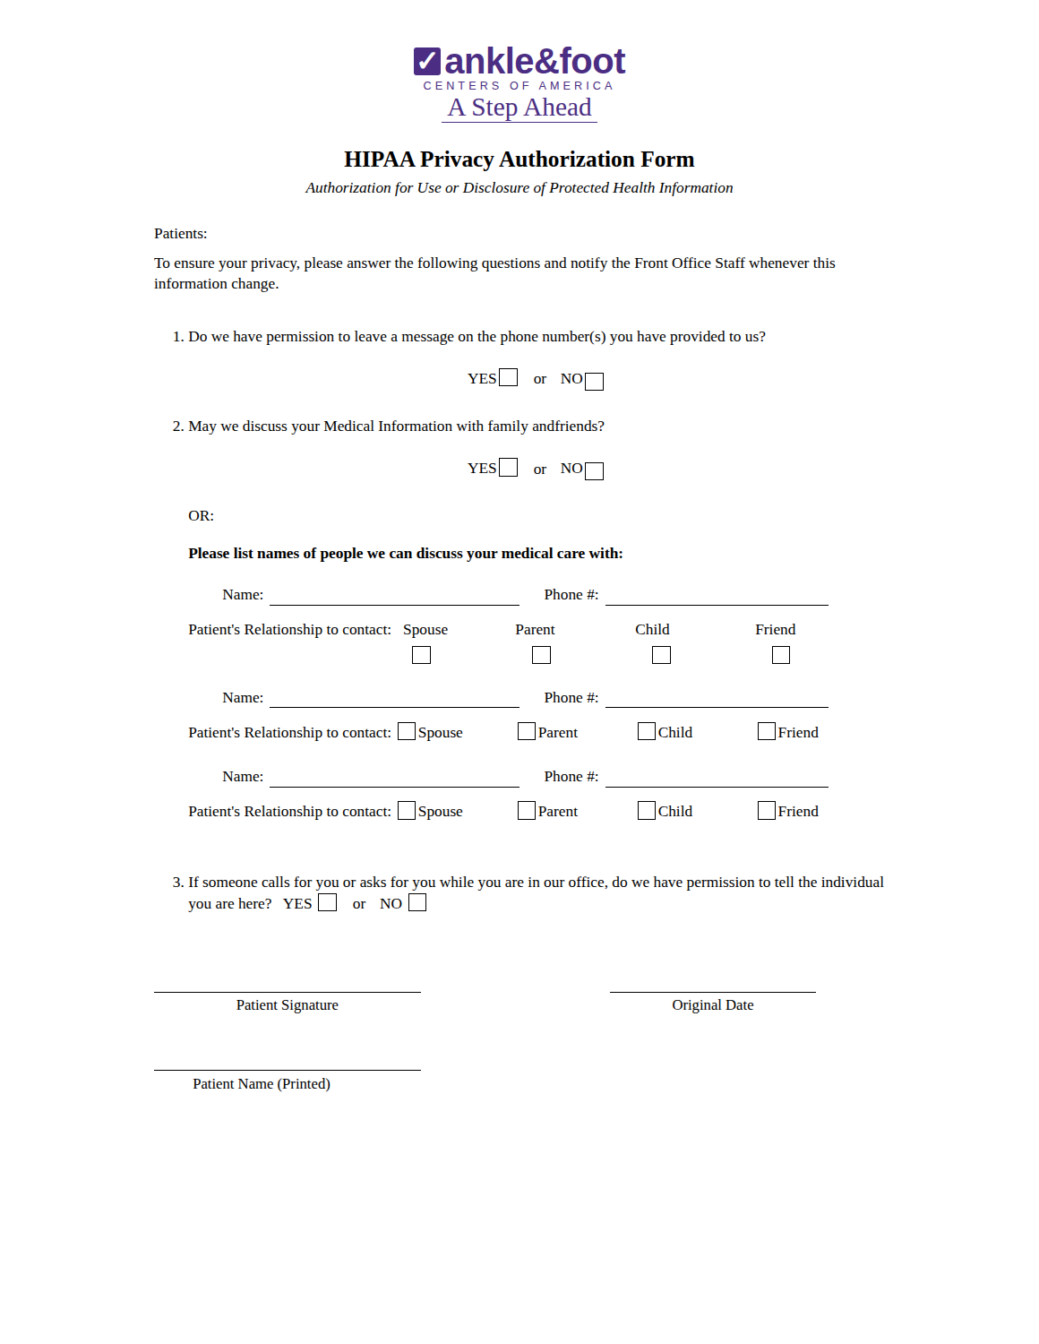✓ankle&foot
CENTERS OF AMERICA
A Step Ahead
HIPAA Privacy Authorization Form
Authorization for Use or Disclosure of Protected Health Information
Patients:
To ensure your privacy, please answer the following questions and notify the Front Office Staff whenever this information change.
Do we have permission to leave a message on the phone number(s) you have provided to us?
YES or NO
May we discuss your Medical Information with family andfriends?
YES or NO
OR:
Please list names of people we can discuss your medical care with:
Name: Phone #:
Patient's Relationship to contact: Spouse Parent Child Friend
Name: Phone #:
Patient's Relationship to contact: Spouse Parent Child Friend
Name: Phone #:
Patient's Relationship to contact: Spouse Parent Child Friend
If someone calls for you or asks for you while you are in our office, do we have permission to tell the individual you are here? YES or NO
Patient Signature
Original Date
Patient Name (Printed)